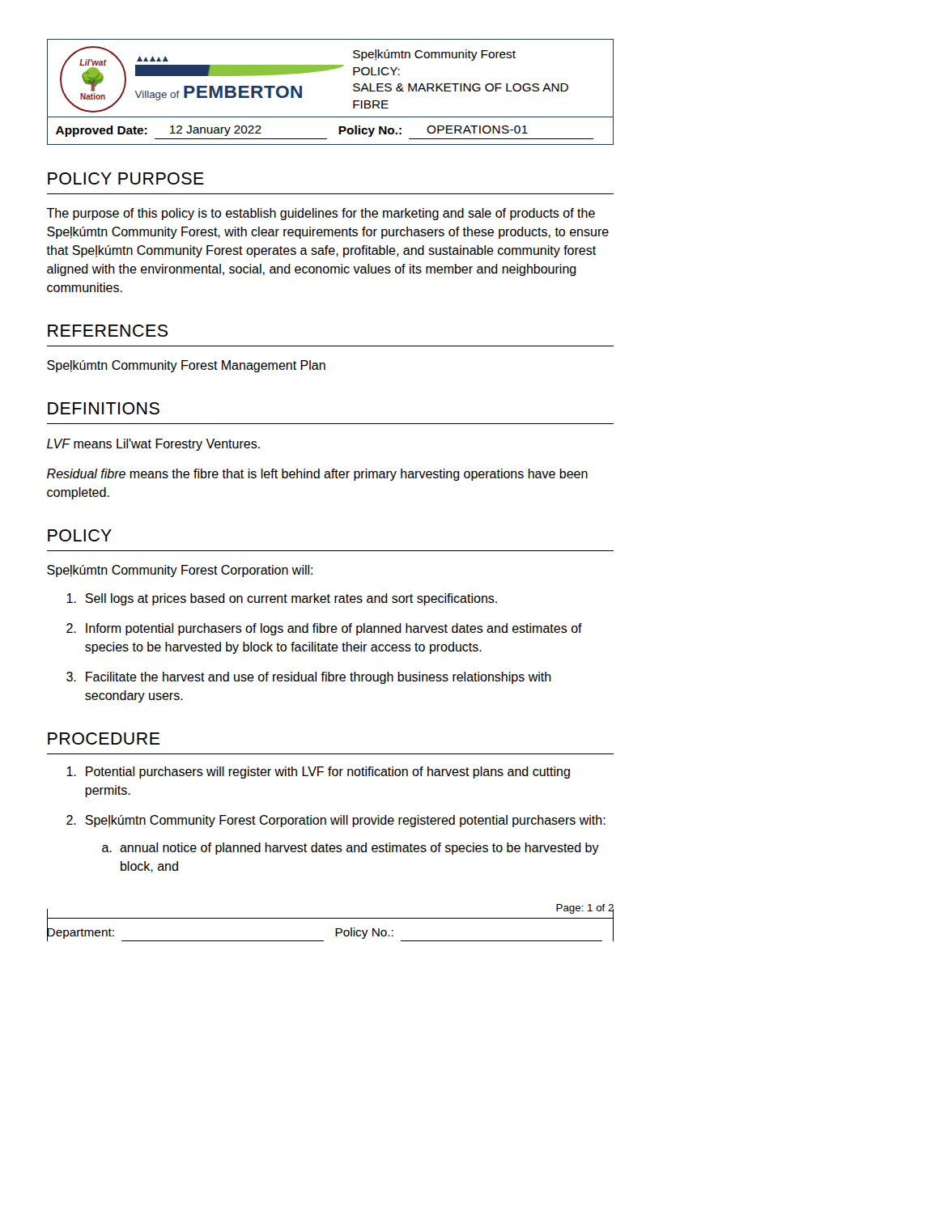Lil'wat 🌳 Nation
▲▴▲▴▲
Village of PEMBERTON
Speḷkúmtn Community Forest
POLICY:
SALES & MARKETING OF LOGS AND FIBRE
Approved Date: 12 January 2022 Policy No.: OPERATIONS-01
POLICY PURPOSE
The purpose of this policy is to establish guidelines for the marketing and sale of products of the Speḷkúmtn Community Forest, with clear requirements for purchasers of these products, to ensure that Speḷkúmtn Community Forest operates a safe, profitable, and sustainable community forest aligned with the environmental, social, and economic values of its member and neighbouring communities.
REFERENCES
Speḷkúmtn Community Forest Management Plan
DEFINITIONS
LVF means Lil'wat Forestry Ventures.
Residual fibre means the fibre that is left behind after primary harvesting operations have been completed.
POLICY
Speḷkúmtn Community Forest Corporation will:
Sell logs at prices based on current market rates and sort specifications.
Inform potential purchasers of logs and fibre of planned harvest dates and estimates of species to be harvested by block to facilitate their access to products.
Facilitate the harvest and use of residual fibre through business relationships with secondary users.
PROCEDURE
Potential purchasers will register with LVF for notification of harvest plans and cutting permits.
Speḷkúmtn Community Forest Corporation will provide registered potential purchasers with:
annual notice of planned harvest dates and estimates of species to be harvested by block, and
Page: 1 of 2
Department: Policy No.: